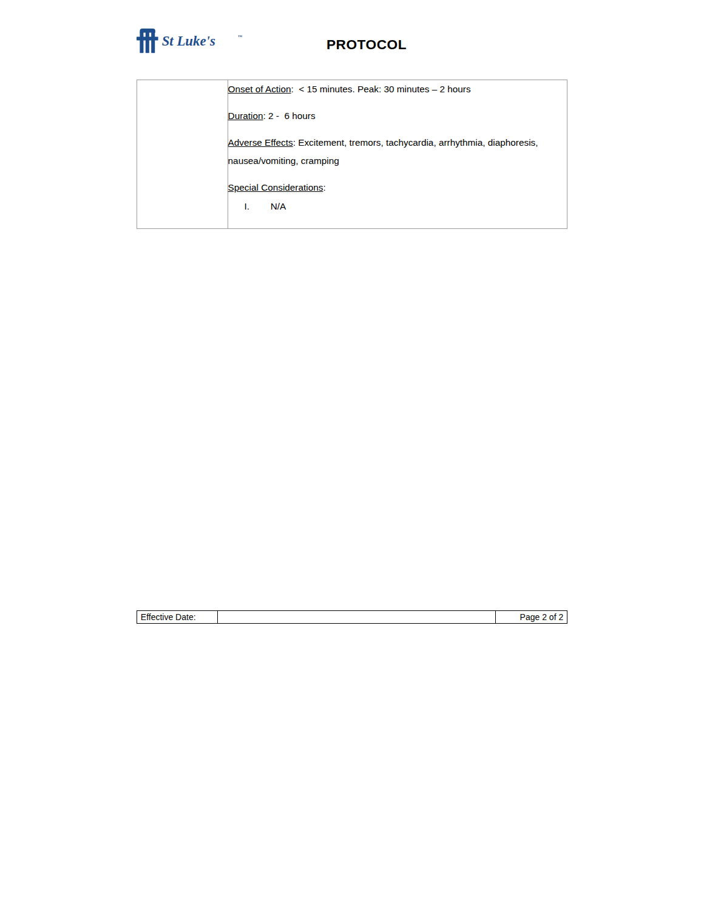St Luke's ™
PROTOCOL
| | Onset of Action : < 15 minutes. Peak: 30 minutes – 2 hours Duration : 2 - 6 hours Adverse Effects : Excitement, tremors, tachycardia, arrhythmia, diaphoresis, nausea/vomiting, cramping Special Considerations : I. N/A |
| Effective Date: | | Page 2 of 2 |